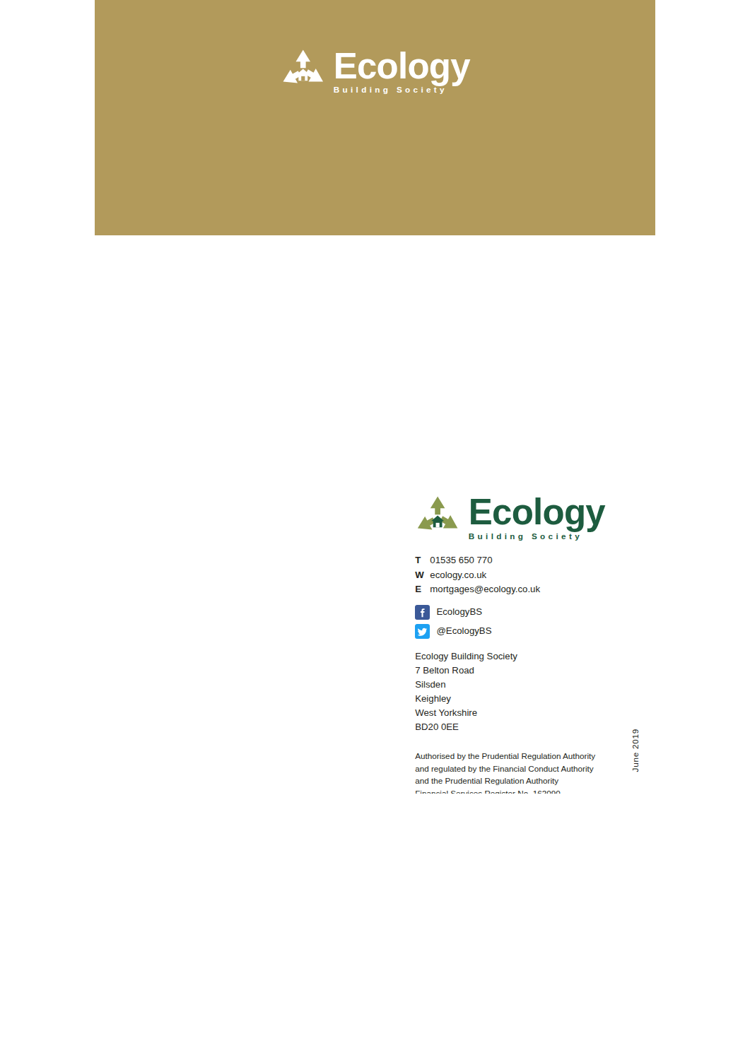Ecology Building Society
Ecology Building Society
T 01535 650 770
Wecology.co.uk
Emortgages@ecology.co.uk
EcologyBS
@EcologyBS
Ecology Building Society
7 Belton Road
Silsden
Keighley
West Yorkshire
BD20 0EE
Authorised by the Prudential Regulation Authority and regulated by the Financial Conduct Authority and the Prudential Regulation Authority
Financial Services Register No. 162090
June 2019